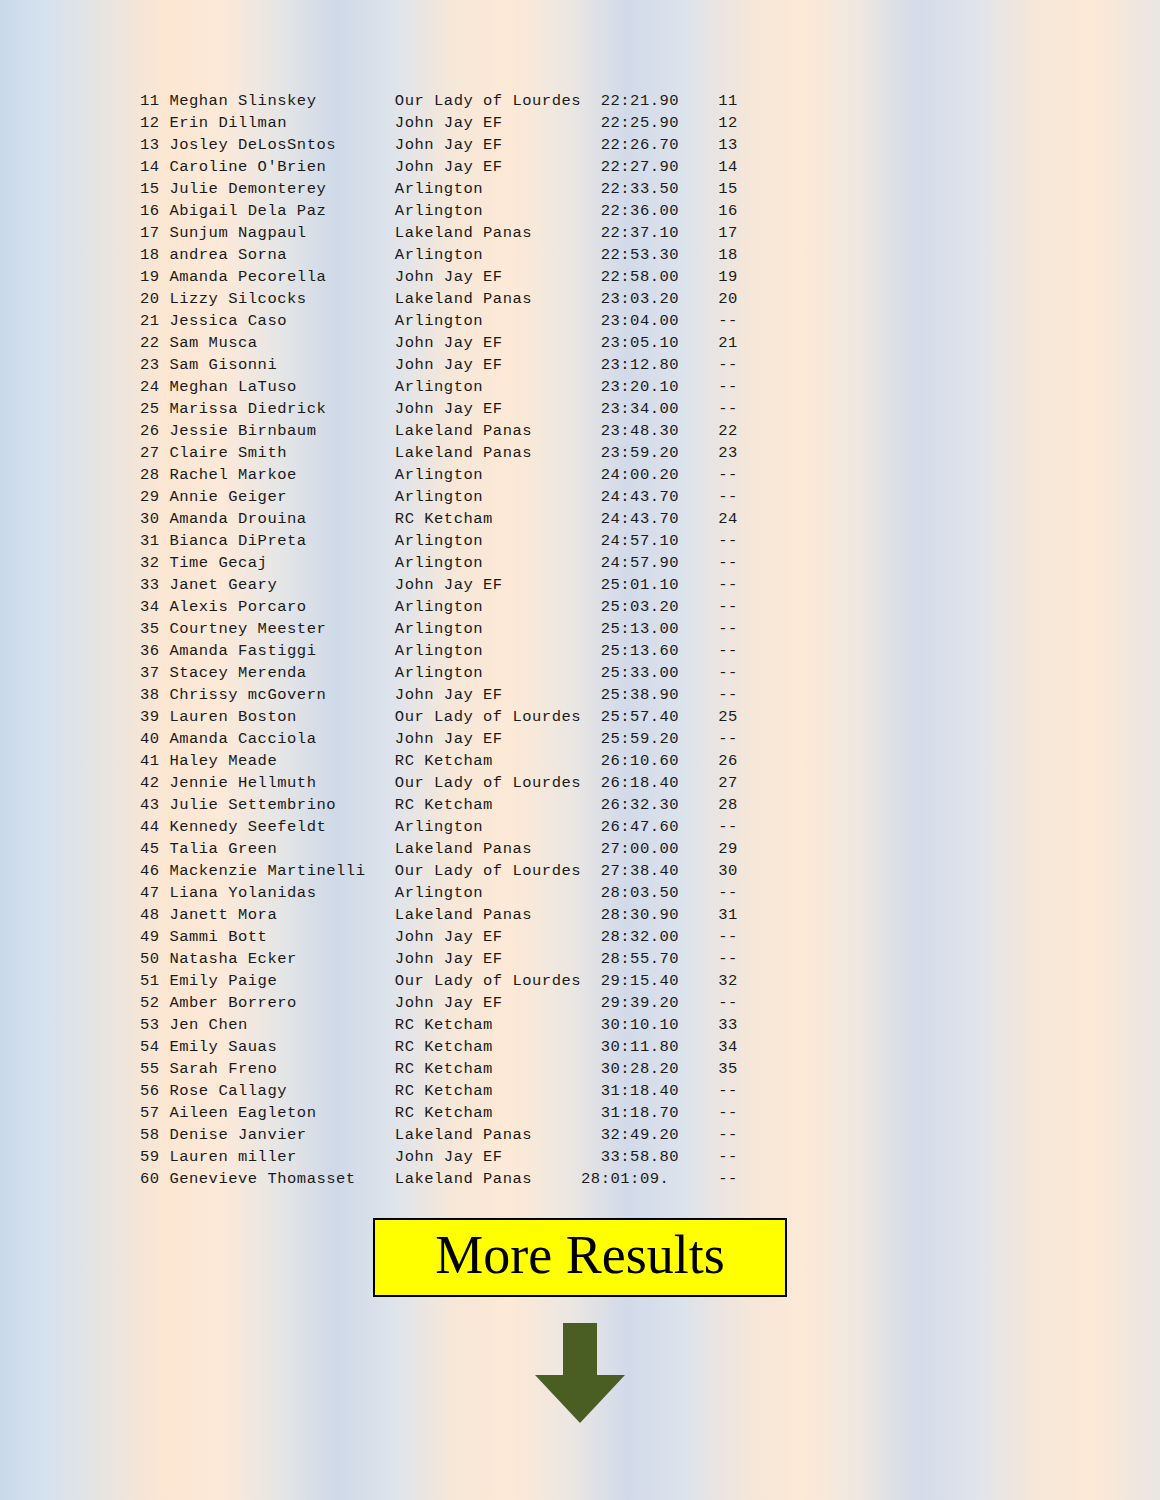11 Meghan Slinskey        Our Lady of Lourdes  22:21.90    11
12 Erin Dillman           John Jay EF          22:25.90    12
13 Josley DeLosSntos      John Jay EF          22:26.70    13
14 Caroline O'Brien       John Jay EF          22:27.90    14
15 Julie Demonterey       Arlington            22:33.50    15
16 Abigail Dela Paz       Arlington            22:36.00    16
17 Sunjum Nagpaul         Lakeland Panas       22:37.10    17
18 andrea Sorna           Arlington            22:53.30    18
19 Amanda Pecorella       John Jay EF          22:58.00    19
20 Lizzy Silcocks         Lakeland Panas       23:03.20    20
21 Jessica Caso           Arlington            23:04.00    --
22 Sam Musca              John Jay EF          23:05.10    21
23 Sam Gisonni            John Jay EF          23:12.80    --
24 Meghan LaTuso          Arlington            23:20.10    --
25 Marissa Diedrick       John Jay EF          23:34.00    --
26 Jessie Birnbaum        Lakeland Panas       23:48.30    22
27 Claire Smith           Lakeland Panas       23:59.20    23
28 Rachel Markoe          Arlington            24:00.20    --
29 Annie Geiger           Arlington            24:43.70    --
30 Amanda Drouina         RC Ketcham           24:43.70    24
31 Bianca DiPreta         Arlington            24:57.10    --
32 Time Gecaj             Arlington            24:57.90    --
33 Janet Geary            John Jay EF          25:01.10    --
34 Alexis Porcaro         Arlington            25:03.20    --
35 Courtney Meester       Arlington            25:13.00    --
36 Amanda Fastiggi        Arlington            25:13.60    --
37 Stacey Merenda         Arlington            25:33.00    --
38 Chrissy mcGovern       John Jay EF          25:38.90    --
39 Lauren Boston          Our Lady of Lourdes  25:57.40    25
40 Amanda Cacciola        John Jay EF          25:59.20    --
41 Haley Meade            RC Ketcham           26:10.60    26
42 Jennie Hellmuth        Our Lady of Lourdes  26:18.40    27
43 Julie Settembrino      RC Ketcham           26:32.30    28
44 Kennedy Seefeldt       Arlington            26:47.60    --
45 Talia Green            Lakeland Panas       27:00.00    29
46 Mackenzie Martinelli   Our Lady of Lourdes  27:38.40    30
47 Liana Yolanidas        Arlington            28:03.50    --
48 Janett Mora            Lakeland Panas       28:30.90    31
49 Sammi Bott             John Jay EF          28:32.00    --
50 Natasha Ecker          John Jay EF          28:55.70    --
51 Emily Paige            Our Lady of Lourdes  29:15.40    32
52 Amber Borrero          John Jay EF          29:39.20    --
53 Jen Chen               RC Ketcham           30:10.10    33
54 Emily Sauas            RC Ketcham           30:11.80    34
55 Sarah Freno            RC Ketcham           30:28.20    35
56 Rose Callagy           RC Ketcham           31:18.40    --
57 Aileen Eagleton        RC Ketcham           31:18.70    --
58 Denise Janvier         Lakeland Panas       32:49.20    --
59 Lauren miller          John Jay EF          33:58.80    --
60 Genevieve Thomasset    Lakeland Panas     28:01:09.     --
More Results